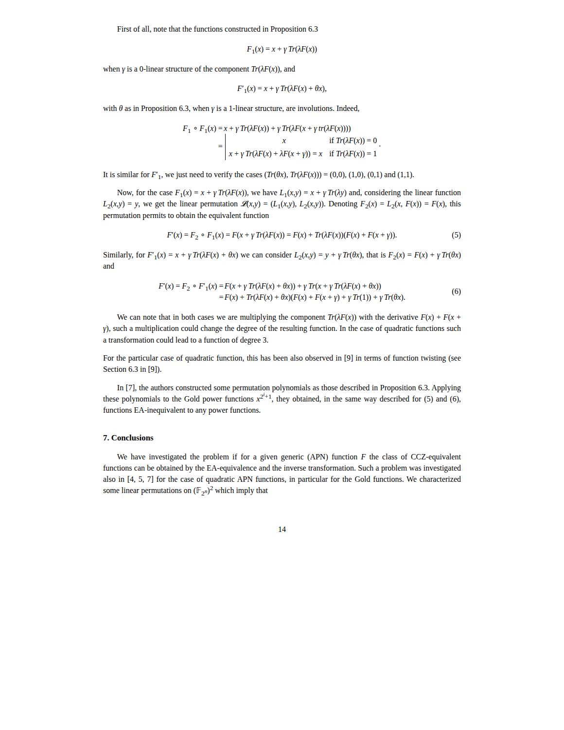First of all, note that the functions constructed in Proposition 6.3
F1(x) = x + γ Tr(λF(x))
when γ is a 0-linear structure of the component Tr(λF(x)), and
F′1(x) = x + γ Tr(λF(x) + θx),
with θ as in Proposition 6.3, when γ is a 1-linear structure, are involutions. Indeed,
F1 ∘ F1(x) = x + γ Tr(λF(x)) + γ Tr(λF(x + γ tr(λF(x)))) = xif Tr(λF(x)) = 0 x + γ Tr(λF(x) + λF(x + γ)) = x if Tr(λF(x)) = 1  ·
It is similar for F′1, we just need to verify the cases (Tr(θx), Tr(λF(x))) = (0,0), (1,0), (0,1) and (1,1).
Now, for the case F1(x) = x + γ Tr(λF(x)), we have L1(x,y) = x + γ Tr(λy) and, considering the linear function L2(x,y) = y, we get the linear permutation 𝓛(x,y) = (L1(x,y), L2(x,y)). Denoting F2(x) = L2(x, F(x)) = F(x), this permutation permits to obtain the equivalent function
F′(x) = F2 ∘ F1(x) = F(x + γ Tr(λF(x)) = F(x) + Tr(λF(x))(F(x) + F(x + γ)).
(5)
Similarly, for F′1(x) = x + γ Tr(λF(x) + θx) we can consider L2(x,y) = y + γ Tr(θx), that is F2(x) = F(x) + γ Tr(θx) and
F′(x) = F2 ∘ F′1(x) = F(x + γ Tr(λF(x) + θx)) + γ Tr(x + γ Tr(λF(x) + θx)) = F(x) + Tr(λF(x) + θx)(F(x) + F(x + γ) + γ Tr(1)) + γ Tr(θx).
(6)
We can note that in both cases we are multiplying the component Tr(λF(x)) with the derivative F(x) + F(x + γ), such a multiplication could change the degree of the resulting function. In the case of quadratic functions such a transformation could lead to a function of degree 3.
For the particular case of quadratic function, this has been also observed in [9] in terms of function twisting (see Section 6.3 in [9]).
In [7], the authors constructed some permutation polynomials as those described in Proposition 6.3. Applying these polynomials to the Gold power functions x2i+1, they obtained, in the same way described for (5) and (6), functions EA-inequivalent to any power functions.
7. Conclusions
We have investigated the problem if for a given generic (APN) function F the class of CCZ-equivalent functions can be obtained by the EA-equivalence and the inverse transformation. Such a problem was investigated also in [4, 5, 7] for the case of quadratic APN functions, in particular for the Gold functions. We characterized some linear permutations on (𝔽2n)2 which imply that
14